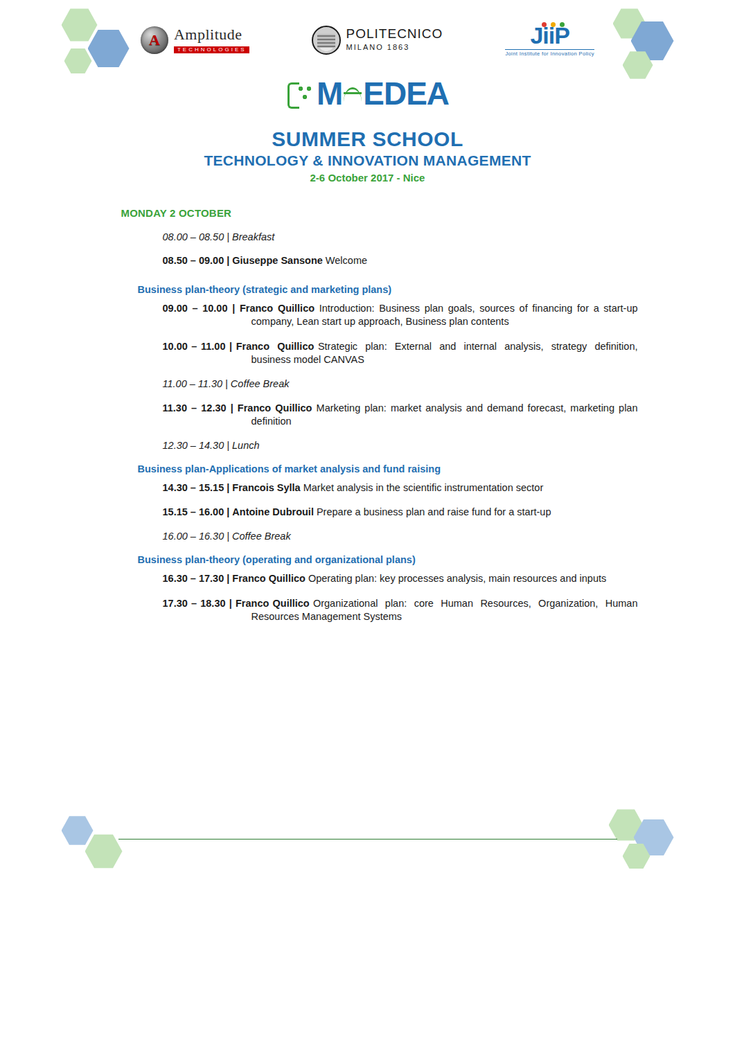Amplitude
TECHNOLOGIES
POLITECNICO
MILANO 1863
JiiP
Joint Institute for Innovation Policy
M EDEA
SUMMER SCHOOL
TECHNOLOGY & INNOVATION MANAGEMENT
2-6 October 2017 - Nice
MONDAY 2 OCTOBER
08.00 – 08.50 | Breakfast
08.50 – 09.00 | Giuseppe Sansone Welcome
Business plan-theory (strategic and marketing plans)
09.00 – 10.00 | Franco Quillico Introduction: Business plan goals, sources of financing for a start-up company, Lean start up approach, Business plan contents
10.00 – 11.00 | Franco Quillico Strategic plan: External and internal analysis, strategy definition, business model CANVAS
11.00 – 11.30 | Coffee Break
11.30 – 12.30 | Franco Quillico Marketing plan: market analysis and demand forecast, marketing plan definition
12.30 – 14.30 | Lunch
Business plan-Applications of market analysis and fund raising
14.30 – 15.15 | Francois Sylla Market analysis in the scientific instrumentation sector
15.15 – 16.00 | Antoine Dubrouil Prepare a business plan and raise fund for a start-up
16.00 – 16.30 | Coffee Break
Business plan-theory (operating and organizational plans)
16.30 – 17.30 | Franco Quillico Operating plan: key processes analysis, main resources and inputs
17.30 – 18.30 | Franco Quillico Organizational plan: core Human Resources, Organization, Human Resources Management Systems